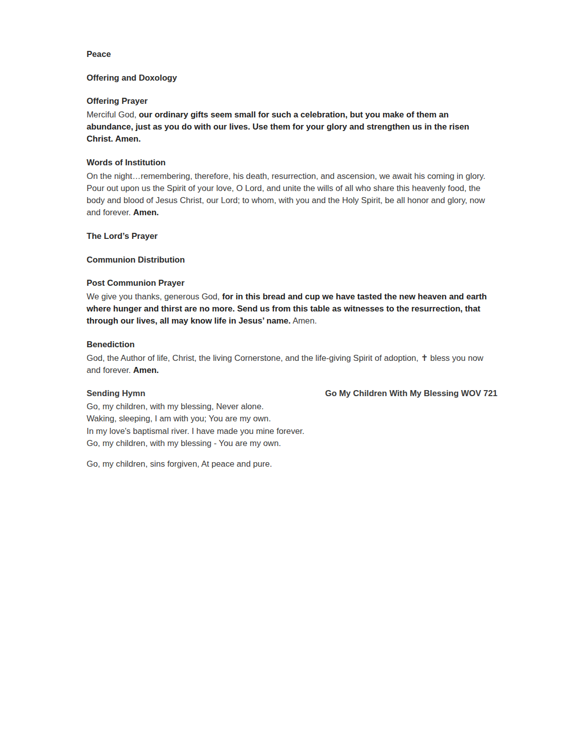Peace
Offering and Doxology
Offering Prayer
Merciful God, our ordinary gifts seem small for such a celebration, but you make of them an abundance, just as you do with our lives. Use them for your glory and strengthen us in the risen Christ. Amen.
Words of Institution
On the night…remembering, therefore, his death, resurrection, and ascension, we await his coming in glory. Pour out upon us the Spirit of your love, O Lord, and unite the wills of all who share this heavenly food, the body and blood of Jesus Christ, our Lord; to whom, with you and the Holy Spirit, be all honor and glory, now and forever. Amen.
The Lord’s Prayer
Communion Distribution
Post Communion Prayer
We give you thanks, generous God, for in this bread and cup we have tasted the new heaven and earth where hunger and thirst are no more. Send us from this table as witnesses to the resurrection, that through our lives, all may know life in Jesus’ name. Amen.
Benediction
God, the Author of life, Christ, the living Cornerstone, and the life-giving Spirit of adoption, ✝ bless you now and forever. Amen.
Sending Hymn Go My Children With My Blessing WOV 721
Go, my children, with my blessing, Never alone.
Waking, sleeping, I am with you; You are my own.
In my love's baptismal river. I have made you mine forever.
Go, my children, with my blessing - You are my own.
Go, my children, sins forgiven, At peace and pure.